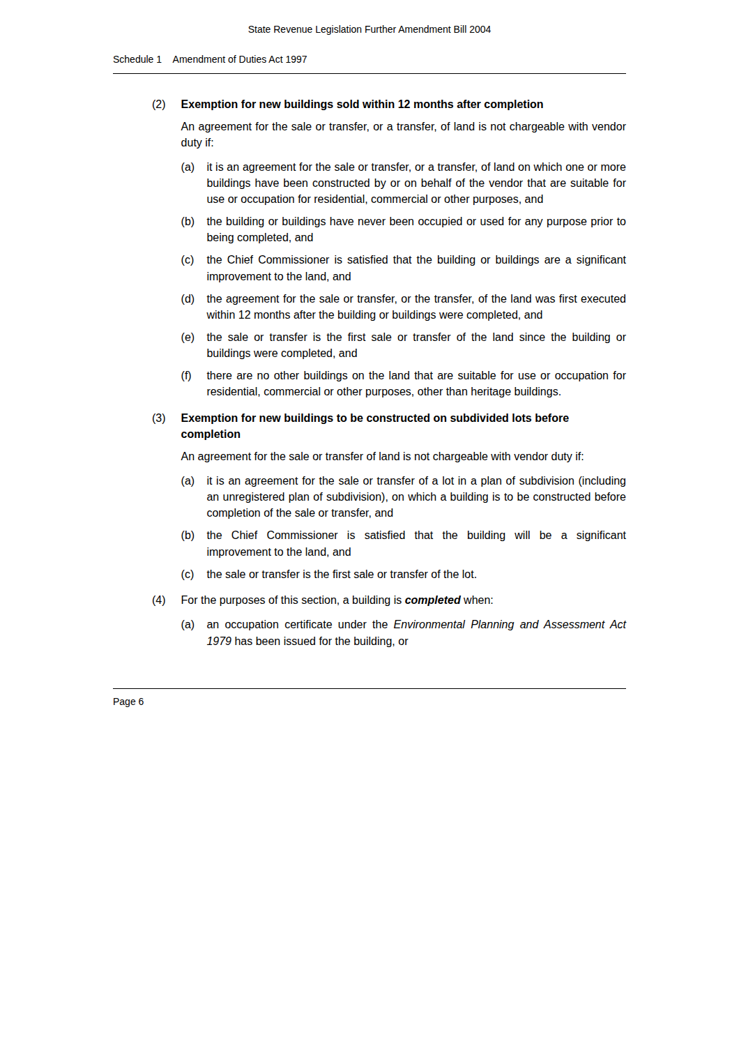State Revenue Legislation Further Amendment Bill 2004
Schedule 1 Amendment of Duties Act 1997
(2)
Exemption for new buildings sold within 12 months after completion
An agreement for the sale or transfer, or a transfer, of land is not chargeable with vendor duty if:
(a)
it is an agreement for the sale or transfer, or a transfer, of land on which one or more buildings have been constructed by or on behalf of the vendor that are suitable for use or occupation for residential, commercial or other purposes, and
(b)
the building or buildings have never been occupied or used for any purpose prior to being completed, and
(c)
the Chief Commissioner is satisfied that the building or buildings are a significant improvement to the land, and
(d)
the agreement for the sale or transfer, or the transfer, of the land was first executed within 12 months after the building or buildings were completed, and
(e)
the sale or transfer is the first sale or transfer of the land since the building or buildings were completed, and
(f)
there are no other buildings on the land that are suitable for use or occupation for residential, commercial or other purposes, other than heritage buildings.
(3)
Exemption for new buildings to be constructed on subdivided lots before completion
An agreement for the sale or transfer of land is not chargeable with vendor duty if:
(a)
it is an agreement for the sale or transfer of a lot in a plan of subdivision (including an unregistered plan of subdivision), on which a building is to be constructed before completion of the sale or transfer, and
(b)
the Chief Commissioner is satisfied that the building will be a significant improvement to the land, and
(c)
the sale or transfer is the first sale or transfer of the lot.
(4)
For the purposes of this section, a building is completed when:
(a)
an occupation certificate under the Environmental Planning and Assessment Act 1979 has been issued for the building, or
Page 6